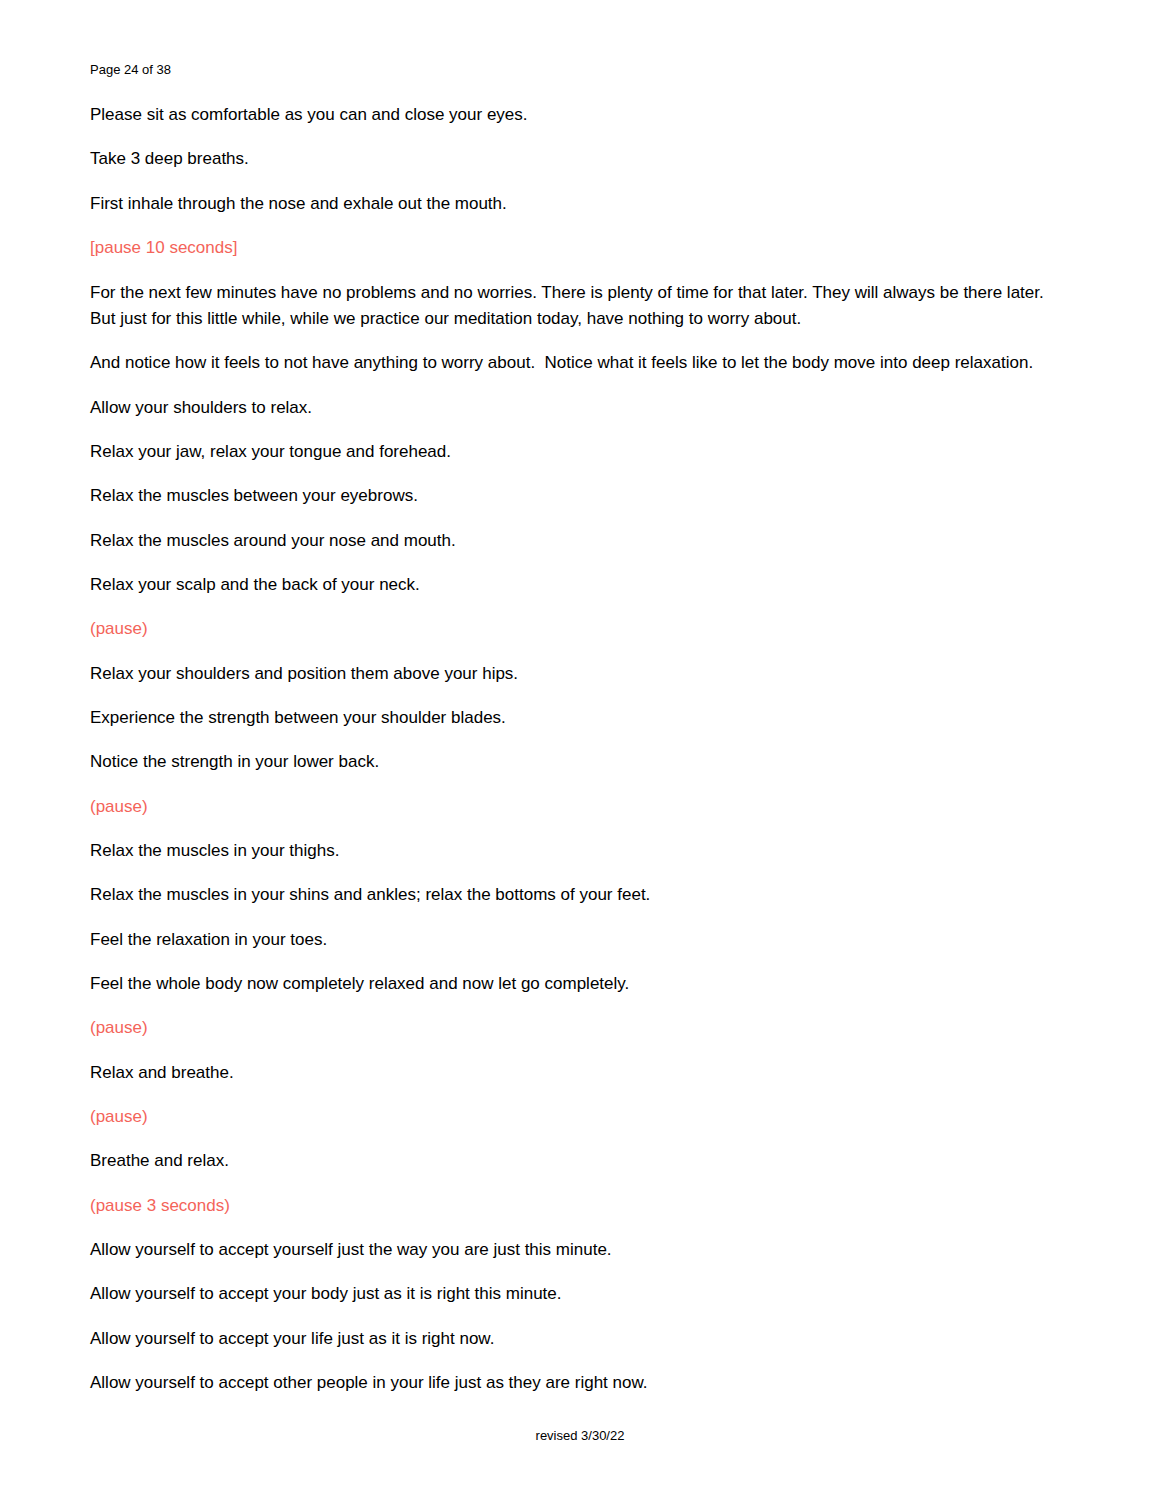Page 24 of 38
Please sit as comfortable as you can and close your eyes.
Take 3 deep breaths.
First inhale through the nose and exhale out the mouth.
[pause 10 seconds]
For the next few minutes have no problems and no worries. There is plenty of time for that later. They will always be there later. But just for this little while, while we practice our meditation today, have nothing to worry about.
And notice how it feels to not have anything to worry about. Notice what it feels like to let the body move into deep relaxation.
Allow your shoulders to relax.
Relax your jaw, relax your tongue and forehead.
Relax the muscles between your eyebrows.
Relax the muscles around your nose and mouth.
Relax your scalp and the back of your neck.
(pause)
Relax your shoulders and position them above your hips.
Experience the strength between your shoulder blades.
Notice the strength in your lower back.
(pause)
Relax the muscles in your thighs.
Relax the muscles in your shins and ankles; relax the bottoms of your feet.
Feel the relaxation in your toes.
Feel the whole body now completely relaxed and now let go completely.
(pause)
Relax and breathe.
(pause)
Breathe and relax.
(pause 3 seconds)
Allow yourself to accept yourself just the way you are just this minute.
Allow yourself to accept your body just as it is right this minute.
Allow yourself to accept your life just as it is right now.
Allow yourself to accept other people in your life just as they are right now.
revised 3/30/22